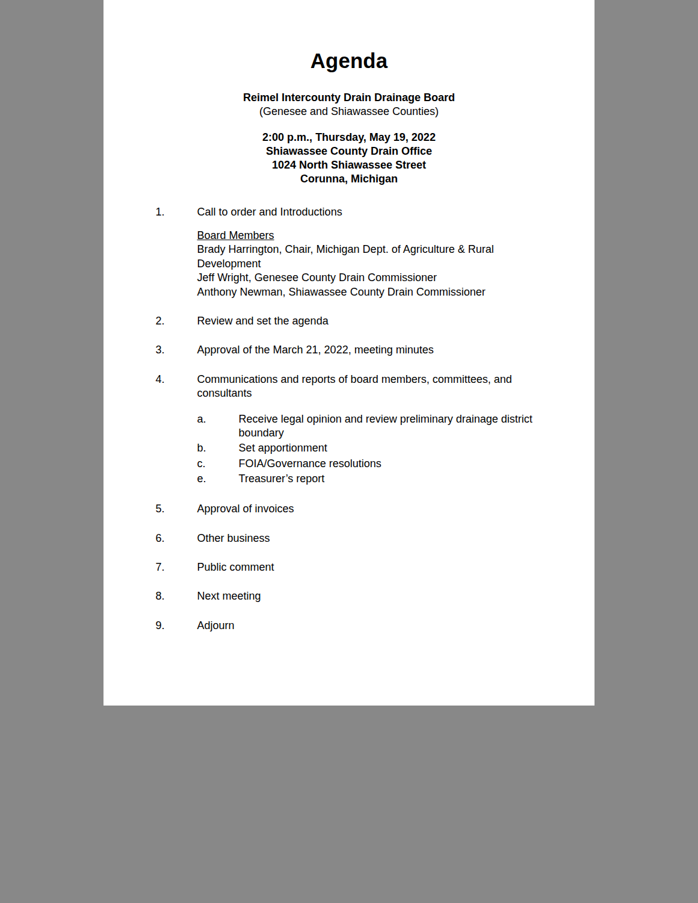Agenda
Reimel Intercounty Drain Drainage Board
(Genesee and Shiawassee Counties)
2:00 p.m., Thursday, May 19, 2022
Shiawassee County Drain Office
1024 North Shiawassee Street
Corunna, Michigan
1. Call to order and Introductions Board Members Brady Harrington, Chair, Michigan Dept. of Agriculture & Rural Development
Jeff Wright, Genesee County Drain Commissioner
Anthony Newman, Shiawassee County Drain Commissioner
2. Review and set the agenda
3. Approval of the March 21, 2022, meeting minutes
4. Communications and reports of board members, committees, and consultants
a. Receive legal opinion and review preliminary drainage district boundary
b. Set apportionment
c. FOIA/Governance resolutions
e. Treasurer’s report
5. Approval of invoices
6. Other business
7. Public comment
8. Next meeting
9. Adjourn